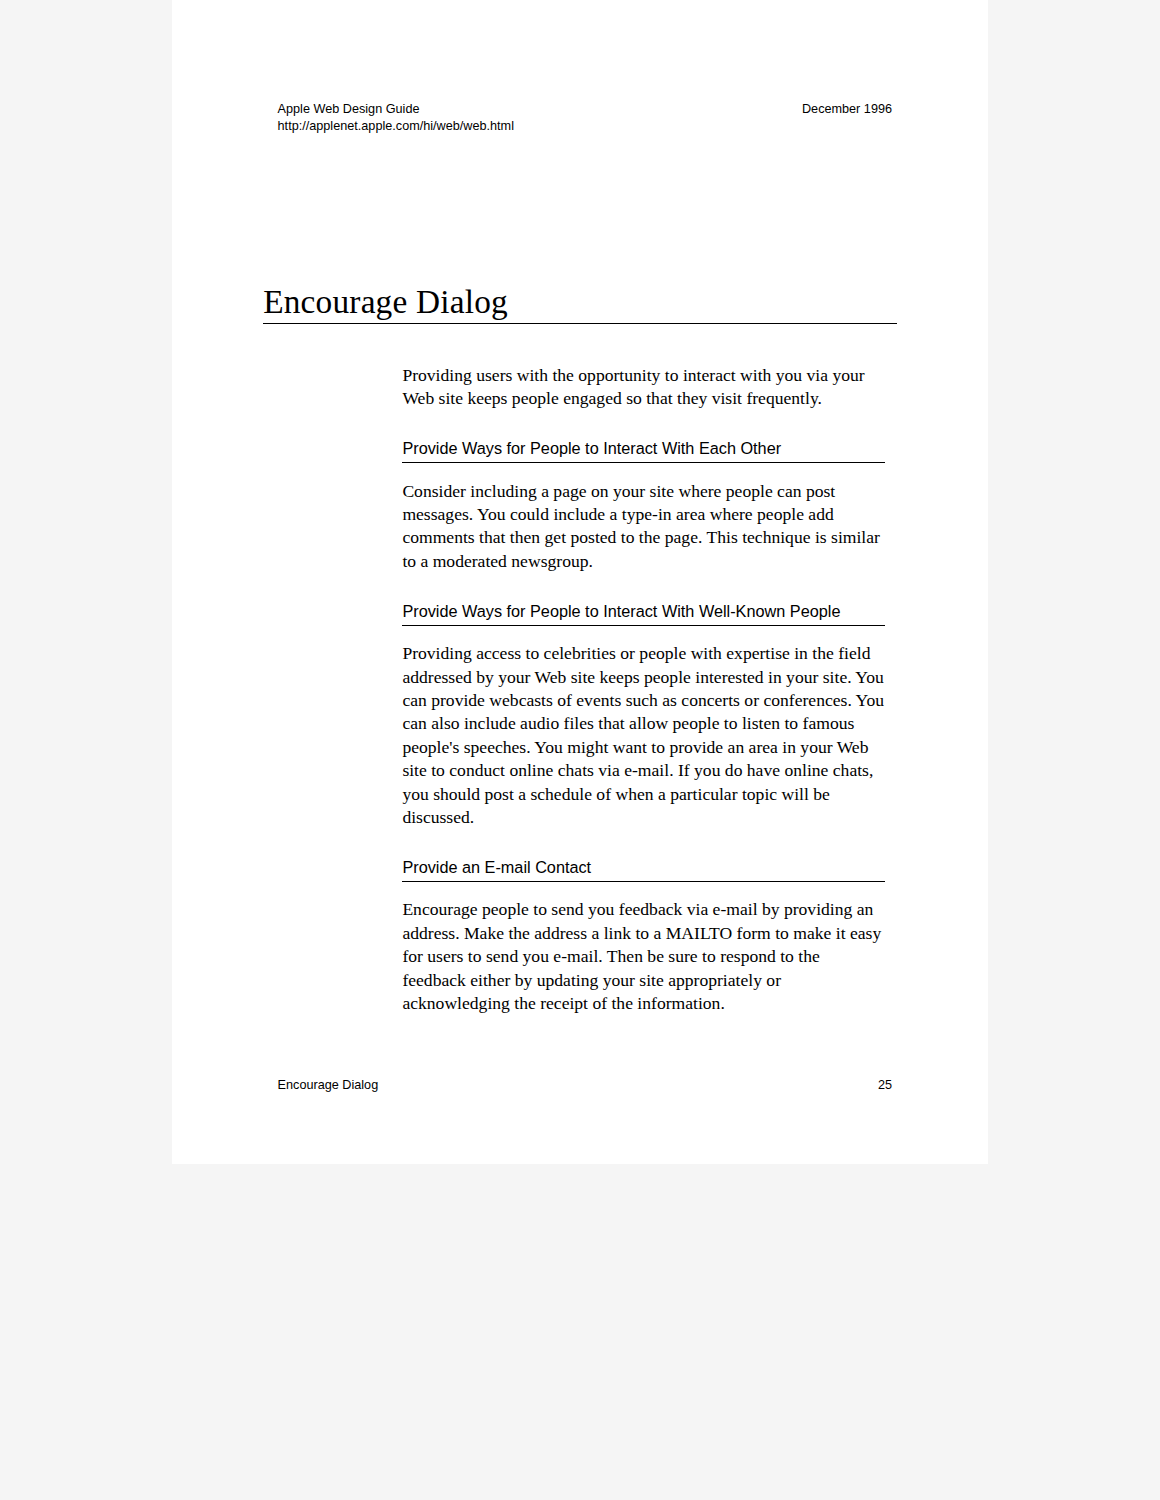Apple Web Design Guide
http://applenet.apple.com/hi/web/web.html
December 1996
Encourage Dialog
Providing users with the opportunity to interact with you via your Web site keeps people engaged so that they visit frequently.
Provide Ways for People to Interact With Each Other
Consider including a page on your site where people can post messages. You could include a type-in area where people add comments that then get posted to the page. This technique is similar to a moderated newsgroup.
Provide Ways for People to Interact With Well-Known People
Providing access to celebrities or people with expertise in the field addressed by your Web site keeps people interested in your site. You can provide webcasts of events such as concerts or conferences. You can also include audio files that allow people to listen to famous people's speeches. You might want to provide an area in your Web site to conduct online chats via e-mail. If you do have online chats, you should post a schedule of when a particular topic will be discussed.
Provide an E-mail Contact
Encourage people to send you feedback via e-mail by providing an address. Make the address a link to a MAILTO form to make it easy for users to send you e-mail. Then be sure to respond to the feedback either by updating your site appropriately or acknowledging the receipt of the information.
Encourage Dialog
25